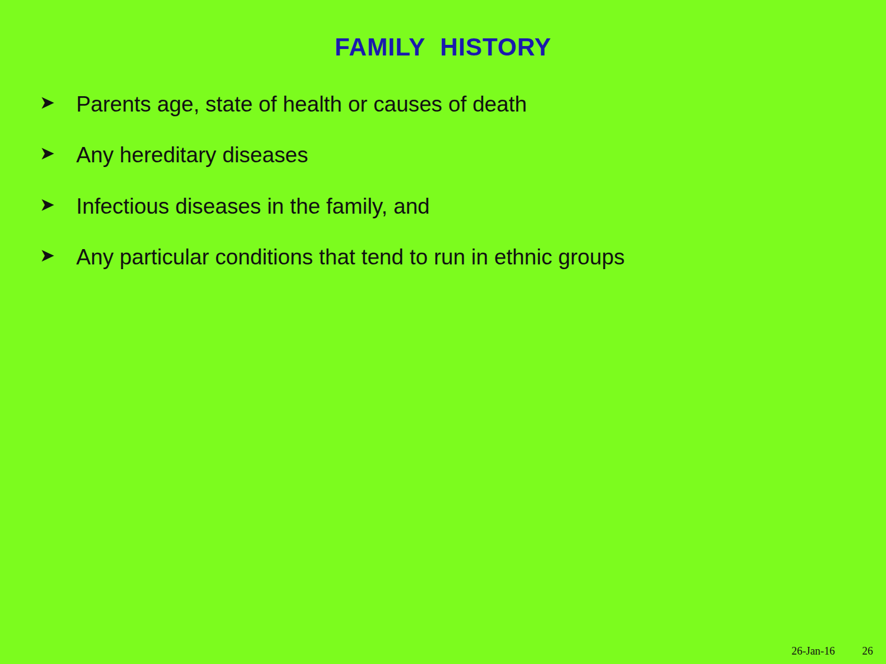FAMILY HISTORY
Parents age, state of health or causes of death
Any hereditary diseases
Infectious diseases in the family, and
Any particular conditions that tend to run in ethnic groups
26-Jan-1626